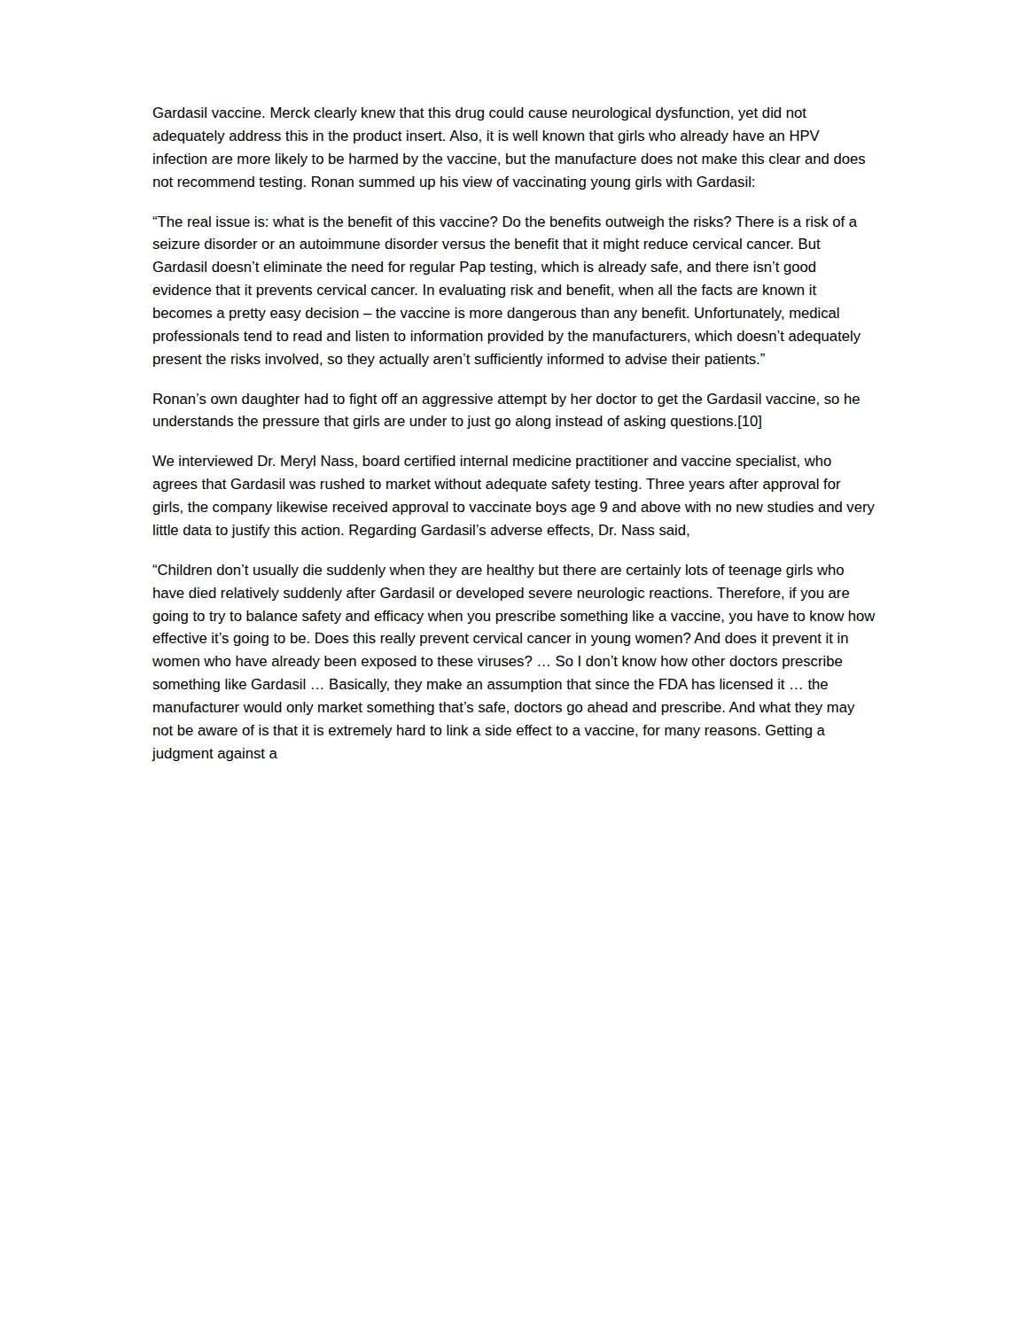Gardasil vaccine. Merck clearly knew that this drug could cause neurological dysfunction, yet did not adequately address this in the product insert. Also, it is well known that girls who already have an HPV infection are more likely to be harmed by the vaccine, but the manufacture does not make this clear and does not recommend testing. Ronan summed up his view of vaccinating young girls with Gardasil:
“The real issue is: what is the benefit of this vaccine? Do the benefits outweigh the risks? There is a risk of a seizure disorder or an autoimmune disorder versus the benefit that it might reduce cervical cancer. But Gardasil doesn’t eliminate the need for regular Pap testing, which is already safe, and there isn’t good evidence that it prevents cervical cancer. In evaluating risk and benefit, when all the facts are known it becomes a pretty easy decision – the vaccine is more dangerous than any benefit. Unfortunately, medical professionals tend to read and listen to information provided by the manufacturers, which doesn’t adequately present the risks involved, so they actually aren’t sufficiently informed to advise their patients.”
Ronan’s own daughter had to fight off an aggressive attempt by her doctor to get the Gardasil vaccine, so he understands the pressure that girls are under to just go along instead of asking questions.[10]
We interviewed Dr. Meryl Nass, board certified internal medicine practitioner and vaccine specialist, who agrees that Gardasil was rushed to market without adequate safety testing. Three years after approval for girls, the company likewise received approval to vaccinate boys age 9 and above with no new studies and very little data to justify this action. Regarding Gardasil’s adverse effects, Dr. Nass said,
“Children don’t usually die suddenly when they are healthy but there are certainly lots of teenage girls who have died relatively suddenly after Gardasil or developed severe neurologic reactions. Therefore, if you are going to try to balance safety and efficacy when you prescribe something like a vaccine, you have to know how effective it’s going to be. Does this really prevent cervical cancer in young women? And does it prevent it in women who have already been exposed to these viruses? … So I don’t know how other doctors prescribe something like Gardasil … Basically, they make an assumption that since the FDA has licensed it … the manufacturer would only market something that’s safe, doctors go ahead and prescribe. And what they may not be aware of is that it is extremely hard to link a side effect to a vaccine, for many reasons. Getting a judgment against a